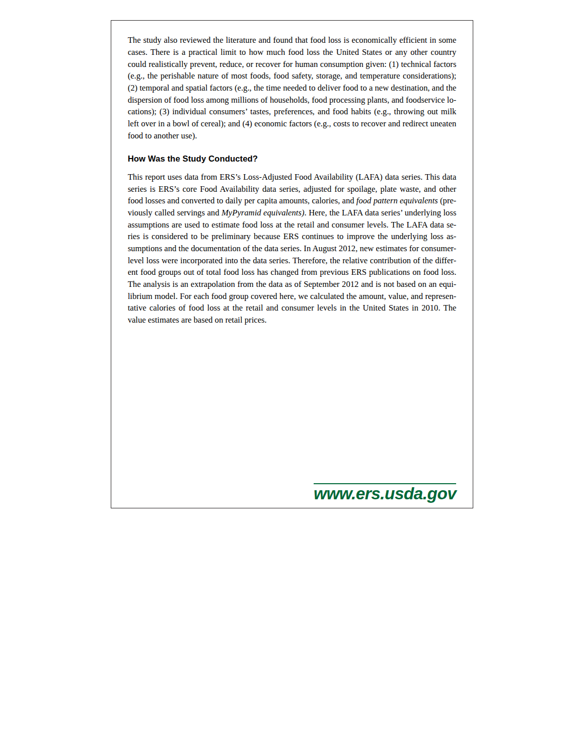The study also reviewed the literature and found that food loss is economically efficient in some cases. There is a practical limit to how much food loss the United States or any other country could realistically prevent, reduce, or recover for human consumption given: (1) technical factors (e.g., the perishable nature of most foods, food safety, storage, and temperature considerations); (2) temporal and spatial factors (e.g., the time needed to deliver food to a new destination, and the dispersion of food loss among millions of households, food processing plants, and foodservice locations); (3) individual consumers’ tastes, preferences, and food habits (e.g., throwing out milk left over in a bowl of cereal); and (4) economic factors (e.g., costs to recover and redirect uneaten food to another use).
How Was the Study Conducted?
This report uses data from ERS’s Loss-Adjusted Food Availability (LAFA) data series. This data series is ERS’s core Food Availability data series, adjusted for spoilage, plate waste, and other food losses and converted to daily per capita amounts, calories, and food pattern equivalents (previously called servings and MyPyramid equivalents). Here, the LAFA data series’ underlying loss assumptions are used to estimate food loss at the retail and consumer levels. The LAFA data series is considered to be preliminary because ERS continues to improve the underlying loss assumptions and the documentation of the data series. In August 2012, new estimates for consumer-level loss were incorporated into the data series. Therefore, the relative contribution of the different food groups out of total food loss has changed from previous ERS publications on food loss. The analysis is an extrapolation from the data as of September 2012 and is not based on an equilibrium model. For each food group covered here, we calculated the amount, value, and representative calories of food loss at the retail and consumer levels in the United States in 2010. The value estimates are based on retail prices.
www.ers.usda.gov